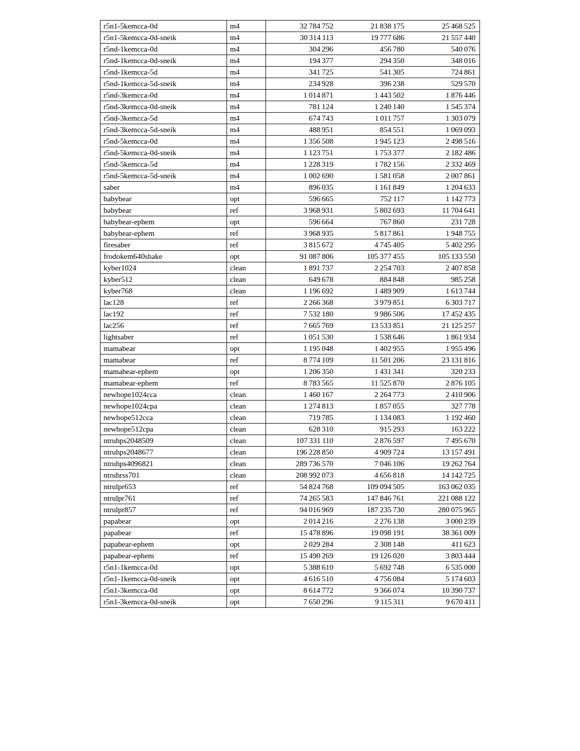| r5n1-5kemcca-0d | m4 | 32 784 752 | 21 838 175 | 25 468 525 |
| r5n1-5kemcca-0d-sneik | m4 | 30 314 113 | 19 777 686 | 21 557 440 |
| r5nd-1kemcca-0d | m4 | 304 296 | 456 780 | 540 076 |
| r5nd-1kemcca-0d-sneik | m4 | 194 377 | 294 350 | 348 016 |
| r5nd-1kemcca-5d | m4 | 341 725 | 541 305 | 724 861 |
| r5nd-1kemcca-5d-sneik | m4 | 234 928 | 396 238 | 529 570 |
| r5nd-3kemcca-0d | m4 | 1 014 871 | 1 443 502 | 1 876 446 |
| r5nd-3kemcca-0d-sneik | m4 | 781 124 | 1 240 140 | 1 545 374 |
| r5nd-3kemcca-5d | m4 | 674 743 | 1 011 757 | 1 303 079 |
| r5nd-3kemcca-5d-sneik | m4 | 488 951 | 854 551 | 1 069 093 |
| r5nd-5kemcca-0d | m4 | 1 356 508 | 1 945 123 | 2 498 516 |
| r5nd-5kemcca-0d-sneik | m4 | 1 123 751 | 1 753 377 | 2 182 486 |
| r5nd-5kemcca-5d | m4 | 1 228 319 | 1 782 156 | 2 332 469 |
| r5nd-5kemcca-5d-sneik | m4 | 1 002 690 | 1 581 058 | 2 007 861 |
| saber | m4 | 896 035 | 1 161 849 | 1 204 633 |
| babybear | opt | 596 665 | 752 117 | 1 142 773 |
| babybear | ref | 3 968 931 | 5 802 693 | 11 704 641 |
| babybear-ephem | opt | 596 664 | 767 860 | 231 728 |
| babybear-ephem | ref | 3 968 935 | 5 817 861 | 1 948 755 |
| firesaber | ref | 3 815 672 | 4 745 405 | 5 402 295 |
| frodokem640shake | opt | 91 087 806 | 105 377 455 | 105 133 550 |
| kyber1024 | clean | 1 891 737 | 2 254 703 | 2 407 858 |
| kyber512 | clean | 649 678 | 884 848 | 985 258 |
| kyber768 | clean | 1 196 692 | 1 489 909 | 1 613 744 |
| lac128 | ref | 2 266 368 | 3 979 851 | 6 303 717 |
| lac192 | ref | 7 532 180 | 9 986 506 | 17 452 435 |
| lac256 | ref | 7 665 769 | 13 533 851 | 21 125 257 |
| lightsaber | ref | 1 051 530 | 1 538 646 | 1 861 934 |
| mamabear | opt | 1 195 048 | 1 402 955 | 1 955 496 |
| mamabear | ref | 8 774 109 | 11 501 206 | 23 131 816 |
| mamabear-ephem | opt | 1 206 350 | 1 431 341 | 320 233 |
| mamabear-ephem | ref | 8 783 565 | 11 525 870 | 2 876 105 |
| newhope1024cca | clean | 1 460 167 | 2 264 773 | 2 410 906 |
| newhope1024cpa | clean | 1 274 813 | 1 857 055 | 327 778 |
| newhope512cca | clean | 719 785 | 1 134 083 | 1 192 460 |
| newhope512cpa | clean | 628 310 | 915 293 | 163 222 |
| ntruhps2048509 | clean | 107 331 110 | 2 876 597 | 7 495 670 |
| ntruhps2048677 | clean | 196 228 850 | 4 909 724 | 13 157 491 |
| ntruhps4096821 | clean | 289 736 570 | 7 046 106 | 19 262 764 |
| ntruhrss701 | clean | 208 992 073 | 4 656 818 | 14 142 725 |
| ntrulpr653 | ref | 54 824 768 | 109 094 505 | 163 062 035 |
| ntrulpr761 | ref | 74 265 583 | 147 846 761 | 221 088 122 |
| ntrulpr857 | ref | 94 016 969 | 187 235 730 | 280 075 965 |
| papabear | opt | 2 014 216 | 2 276 138 | 3 000 239 |
| papabear | ref | 15 478 896 | 19 098 191 | 38 361 009 |
| papabear-ephem | opt | 2 029 284 | 2 308 148 | 411 623 |
| papabear-ephem | ref | 15 490 269 | 19 126 020 | 3 803 444 |
| r5n1-1kemcca-0d | opt | 5 388 610 | 5 692 748 | 6 535 000 |
| r5n1-1kemcca-0d-sneik | opt | 4 616 510 | 4 756 084 | 5 174 603 |
| r5n1-3kemcca-0d | opt | 8 614 772 | 9 366 074 | 10 390 737 |
| r5n1-3kemcca-0d-sneik | opt | 7 650 296 | 9 115 311 | 9 670 411 |